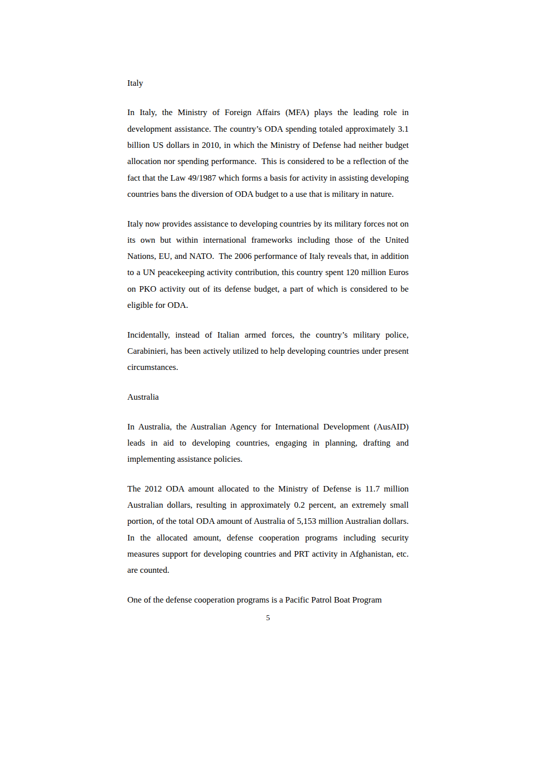Italy
In Italy, the Ministry of Foreign Affairs (MFA) plays the leading role in development assistance. The country’s ODA spending totaled approximately 3.1 billion US dollars in 2010, in which the Ministry of Defense had neither budget allocation nor spending performance. This is considered to be a reflection of the fact that the Law 49/1987 which forms a basis for activity in assisting developing countries bans the diversion of ODA budget to a use that is military in nature.
Italy now provides assistance to developing countries by its military forces not on its own but within international frameworks including those of the United Nations, EU, and NATO. The 2006 performance of Italy reveals that, in addition to a UN peacekeeping activity contribution, this country spent 120 million Euros on PKO activity out of its defense budget, a part of which is considered to be eligible for ODA.
Incidentally, instead of Italian armed forces, the country’s military police, Carabinieri, has been actively utilized to help developing countries under present circumstances.
Australia
In Australia, the Australian Agency for International Development (AusAID) leads in aid to developing countries, engaging in planning, drafting and implementing assistance policies.
The 2012 ODA amount allocated to the Ministry of Defense is 11.7 million Australian dollars, resulting in approximately 0.2 percent, an extremely small portion, of the total ODA amount of Australia of 5,153 million Australian dollars. In the allocated amount, defense cooperation programs including security measures support for developing countries and PRT activity in Afghanistan, etc. are counted.
One of the defense cooperation programs is a Pacific Patrol Boat Program
5